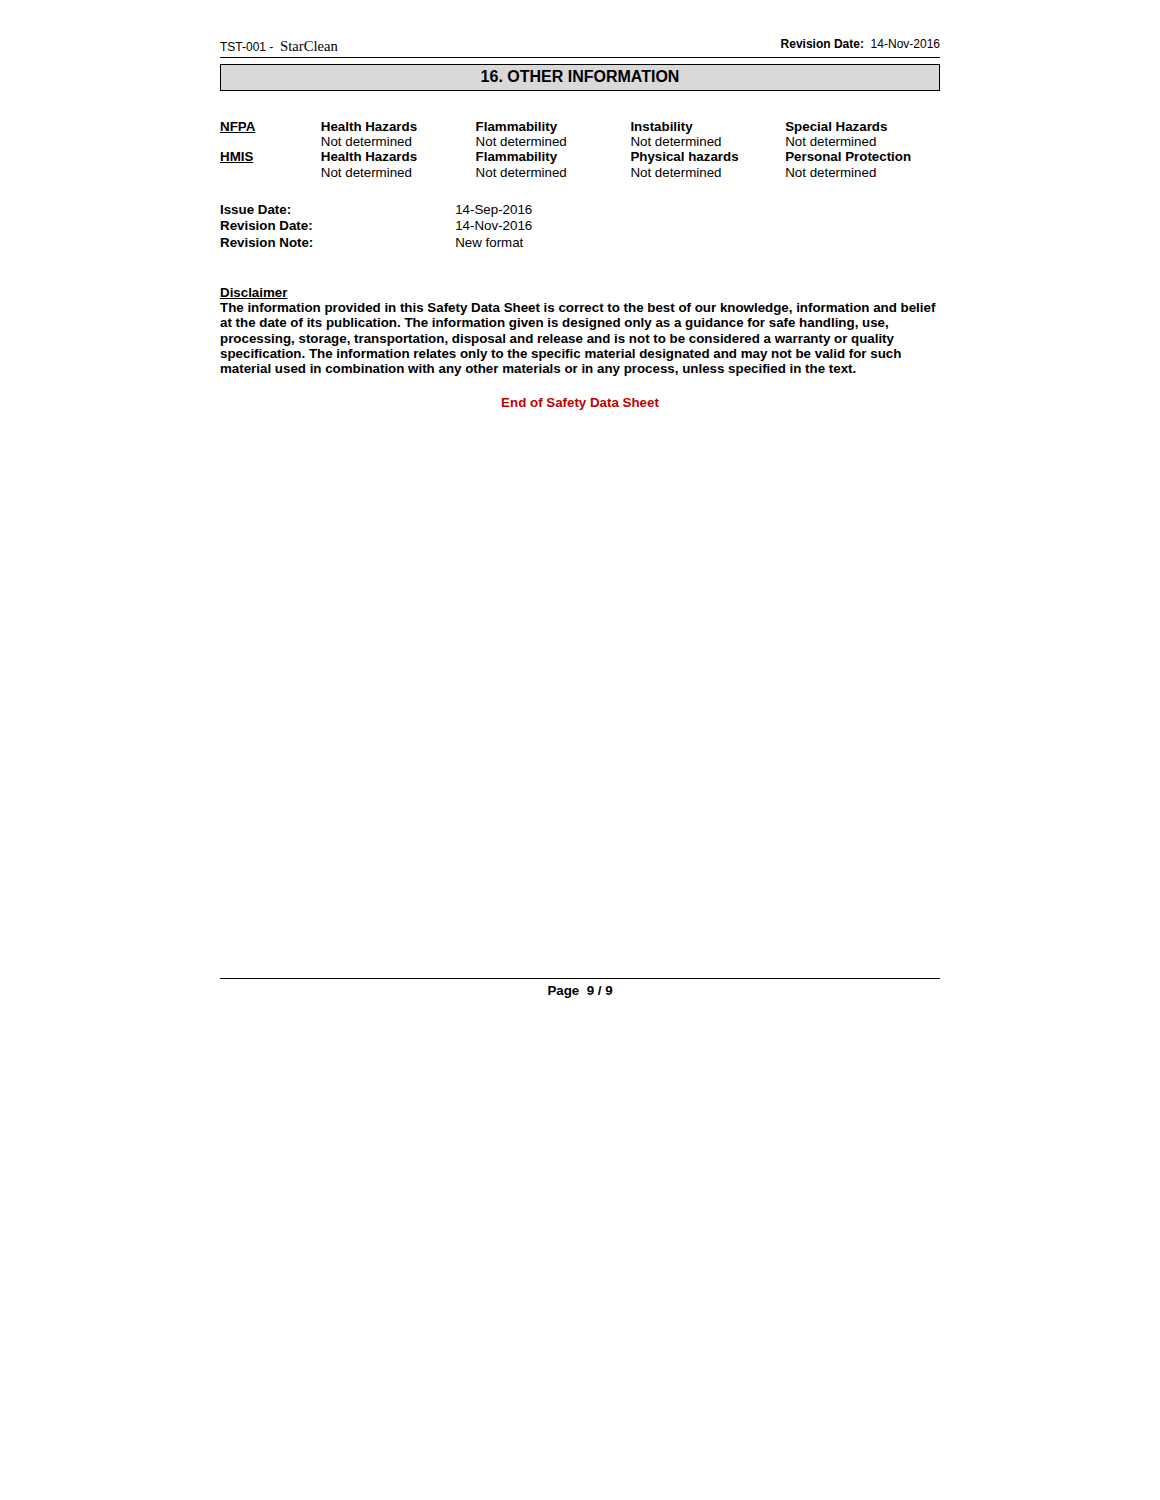TST-001 - StarClean
Revision Date: 14-Nov-2016
16. OTHER INFORMATION
| NFPA | Health Hazards | Flammability | Instability | Special Hazards |
| | Not determined | Not determined | Not determined | Not determined |
| HMIS | Health Hazards | Flammability | Physical hazards | Personal Protection |
| | Not determined | Not determined | Not determined | Not determined |
| Issue Date: | 14-Sep-2016 |
| Revision Date: | 14-Nov-2016 |
| Revision Note: | New format |
Disclaimer
The information provided in this Safety Data Sheet is correct to the best of our knowledge, information and belief at the date of its publication. The information given is designed only as a guidance for safe handling, use, processing, storage, transportation, disposal and release and is not to be considered a warranty or quality specification. The information relates only to the specific material designated and may not be valid for such material used in combination with any other materials or in any process, unless specified in the text.
End of Safety Data Sheet
Page 9 / 9